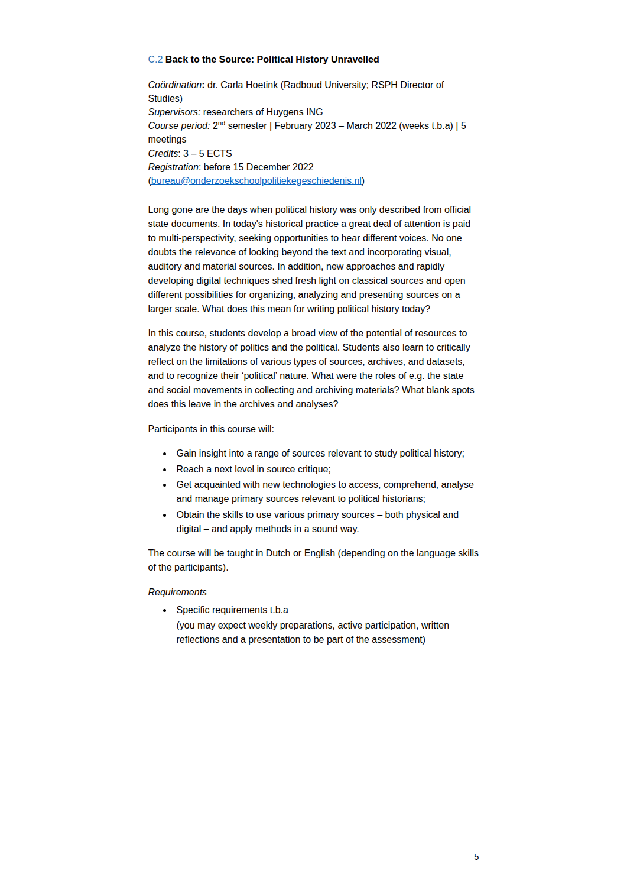C.2 Back to the Source: Political History Unravelled
Coördination: dr. Carla Hoetink (Radboud University; RSPH Director of Studies)
Supervisors: researchers of Huygens ING
Course period: 2nd semester | February 2023 – March 2022 (weeks t.b.a) | 5 meetings
Credits: 3 – 5 ECTS
Registration: before 15 December 2022 (bureau@onderzoekschoolpolitiekegeschiedenis.nl)
Long gone are the days when political history was only described from official state documents. In today's historical practice a great deal of attention is paid to multi-perspectivity, seeking opportunities to hear different voices. No one doubts the relevance of looking beyond the text and incorporating visual, auditory and material sources. In addition, new approaches and rapidly developing digital techniques shed fresh light on classical sources and open different possibilities for organizing, analyzing and presenting sources on a larger scale. What does this mean for writing political history today?
In this course, students develop a broad view of the potential of resources to analyze the history of politics and the political. Students also learn to critically reflect on the limitations of various types of sources, archives, and datasets, and to recognize their ‘political’ nature. What were the roles of e.g. the state and social movements in collecting and archiving materials? What blank spots does this leave in the archives and analyses?
Participants in this course will:
Gain insight into a range of sources relevant to study political history;
Reach a next level in source critique;
Get acquainted with new technologies to access, comprehend, analyse and manage primary sources relevant to political historians;
Obtain the skills to use various primary sources – both physical and digital – and apply methods in a sound way.
The course will be taught in Dutch or English (depending on the language skills of the participants).
Requirements
Specific requirements t.b.a (you may expect weekly preparations, active participation, written reflections and a presentation to be part of the assessment)
5